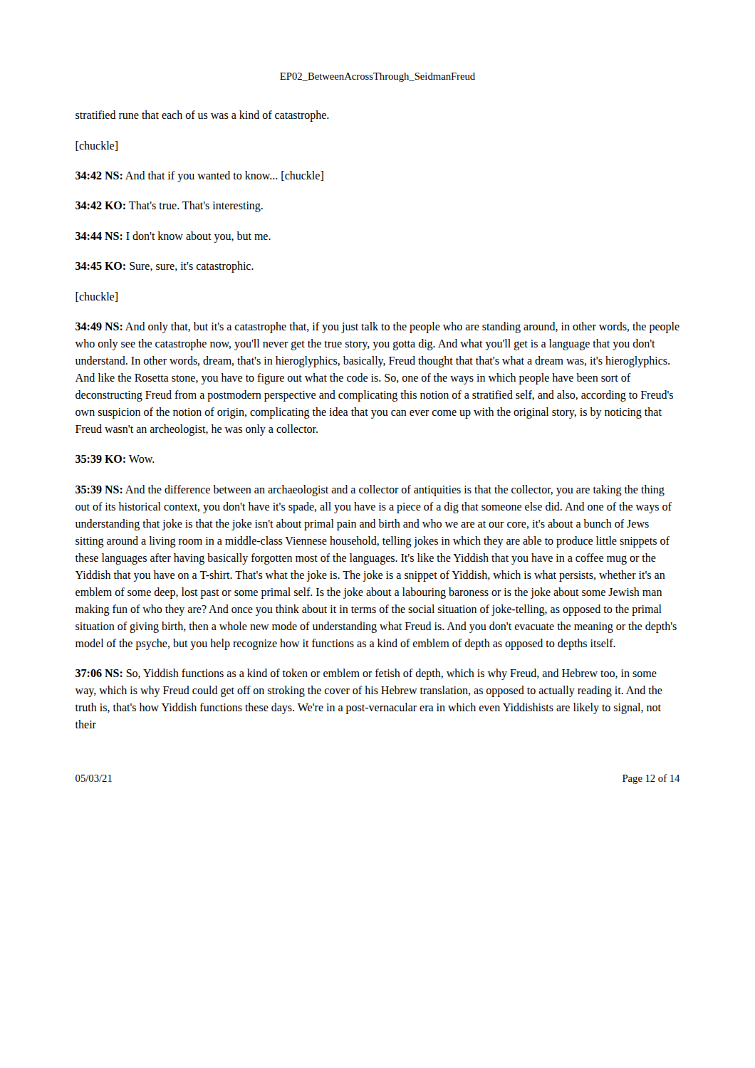EP02_BetweenAcrossThrough_SeidmanFreud
stratified rune that each of us was a kind of catastrophe.
[chuckle]
34:42 NS: And that if you wanted to know... [chuckle]
34:42 KO: That's true. That's interesting.
34:44 NS: I don't know about you, but me.
34:45 KO: Sure, sure, it's catastrophic.
[chuckle]
34:49 NS: And only that, but it's a catastrophe that, if you just talk to the people who are standing around, in other words, the people who only see the catastrophe now, you'll never get the true story, you gotta dig. And what you'll get is a language that you don't understand. In other words, dream, that's in hieroglyphics, basically, Freud thought that that's what a dream was, it's hieroglyphics. And like the Rosetta stone, you have to figure out what the code is. So, one of the ways in which people have been sort of deconstructing Freud from a postmodern perspective and complicating this notion of a stratified self, and also, according to Freud's own suspicion of the notion of origin, complicating the idea that you can ever come up with the original story, is by noticing that Freud wasn't an archeologist, he was only a collector.
35:39 KO: Wow.
35:39 NS: And the difference between an archaeologist and a collector of antiquities is that the collector, you are taking the thing out of its historical context, you don't have it's spade, all you have is a piece of a dig that someone else did. And one of the ways of understanding that joke is that the joke isn't about primal pain and birth and who we are at our core, it's about a bunch of Jews sitting around a living room in a middle-class Viennese household, telling jokes in which they are able to produce little snippets of these languages after having basically forgotten most of the languages. It's like the Yiddish that you have in a coffee mug or the Yiddish that you have on a T-shirt. That's what the joke is. The joke is a snippet of Yiddish, which is what persists, whether it's an emblem of some deep, lost past or some primal self. Is the joke about a labouring baroness or is the joke about some Jewish man making fun of who they are? And once you think about it in terms of the social situation of joke-telling, as opposed to the primal situation of giving birth, then a whole new mode of understanding what Freud is. And you don't evacuate the meaning or the depth's model of the psyche, but you help recognize how it functions as a kind of emblem of depth as opposed to depths itself.
37:06 NS: So, Yiddish functions as a kind of token or emblem or fetish of depth, which is why Freud, and Hebrew too, in some way, which is why Freud could get off on stroking the cover of his Hebrew translation, as opposed to actually reading it. And the truth is, that's how Yiddish functions these days. We're in a post-vernacular era in which even Yiddishists are likely to signal, not their
05/03/21 Page 12 of 14